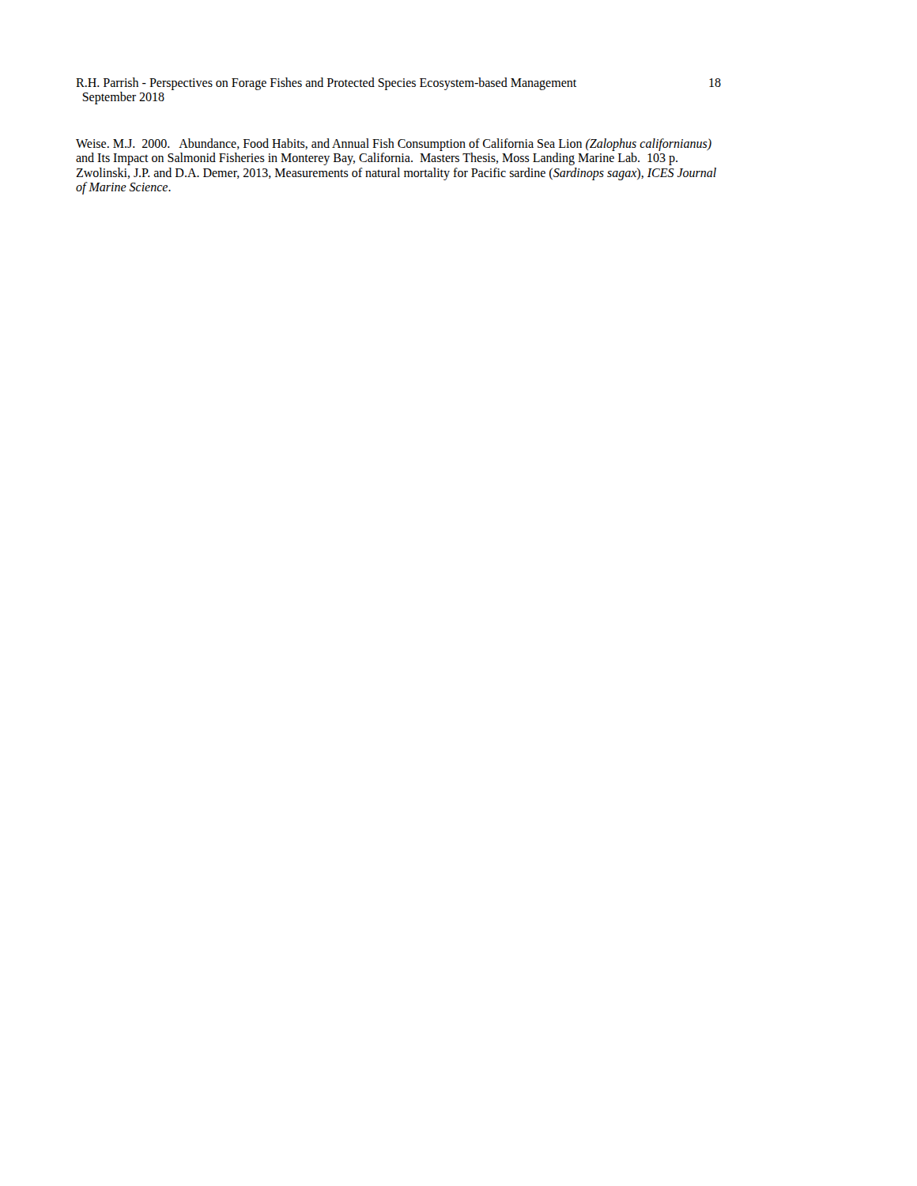R.H. Parrish - Perspectives on Forage Fishes and Protected Species Ecosystem-based Management
September 2018
18
Weise. M.J. 2000. Abundance, Food Habits, and Annual Fish Consumption of California Sea Lion (Zalophus californianus) and Its Impact on Salmonid Fisheries in Monterey Bay, California. Masters Thesis, Moss Landing Marine Lab. 103 p.
Zwolinski, J.P. and D.A. Demer, 2013, Measurements of natural mortality for Pacific sardine (Sardinops sagax), ICES Journal of Marine Science.